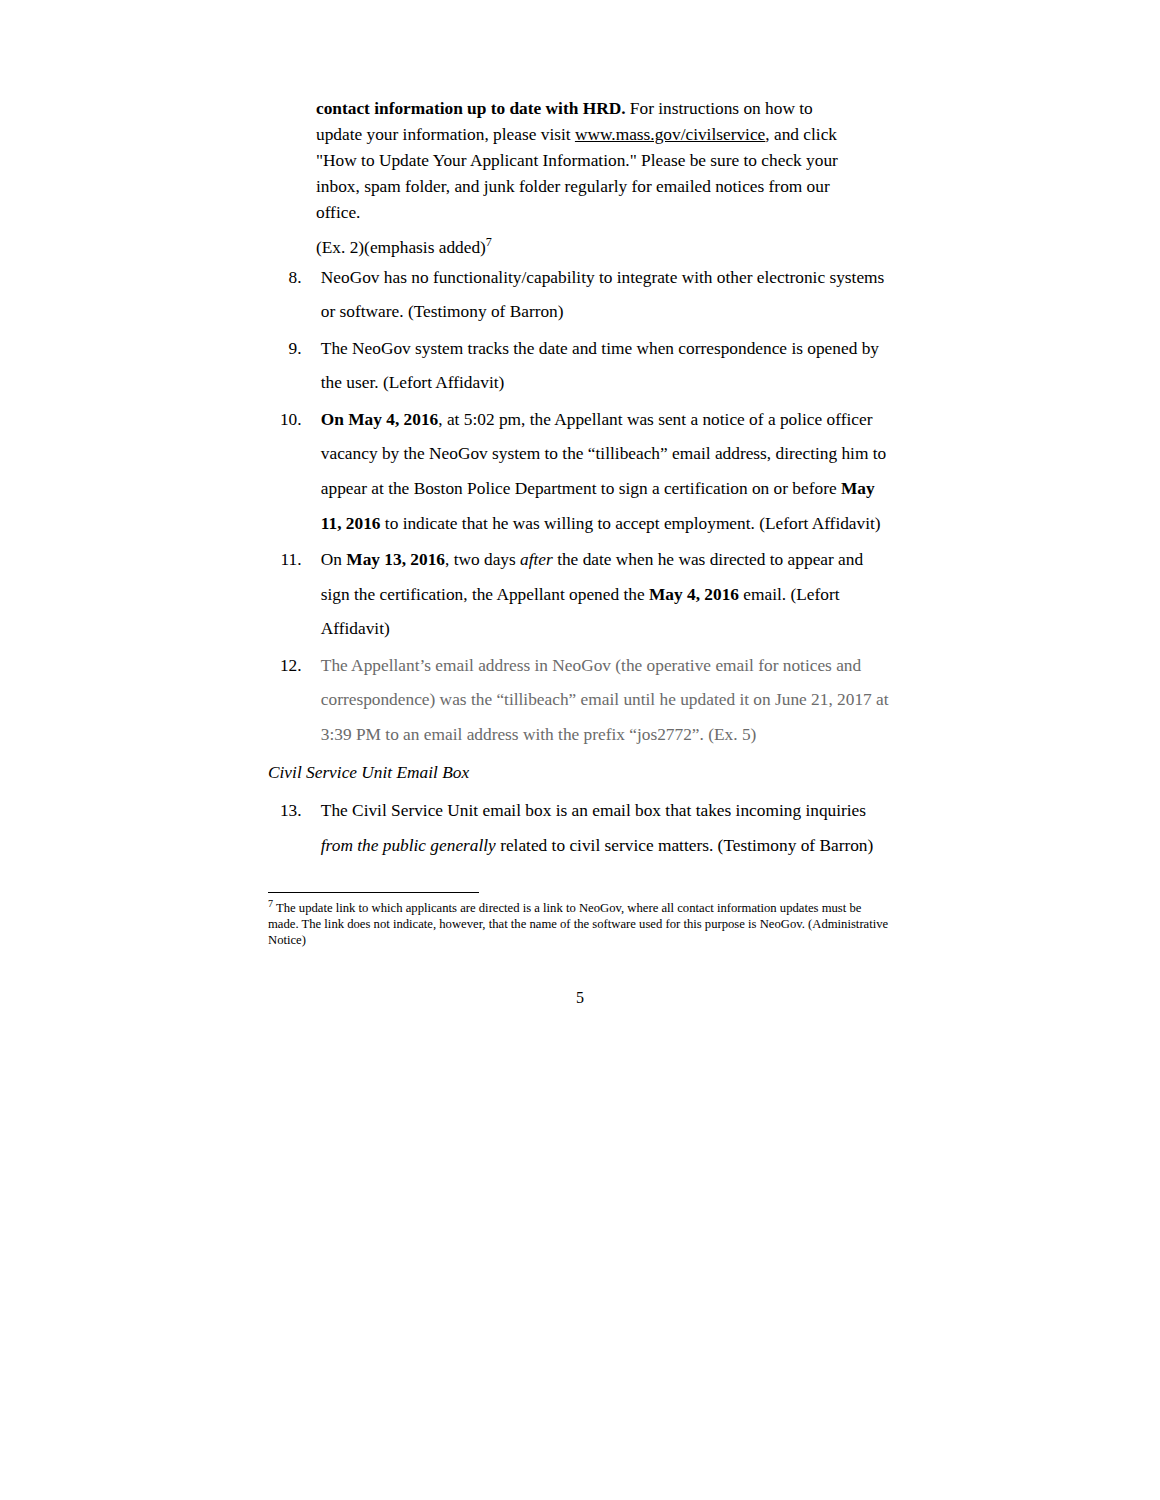contact information up to date with HRD. For instructions on how to update your information, please visit www.mass.gov/civilservice, and click "How to Update Your Applicant Information." Please be sure to check your inbox, spam folder, and junk folder regularly for emailed notices from our office.
(Ex. 2)(emphasis added)7
8. NeoGov has no functionality/capability to integrate with other electronic systems or software. (Testimony of Barron)
9. The NeoGov system tracks the date and time when correspondence is opened by the user. (Lefort Affidavit)
10. On May 4, 2016, at 5:02 pm, the Appellant was sent a notice of a police officer vacancy by the NeoGov system to the “tillibeach” email address, directing him to appear at the Boston Police Department to sign a certification on or before May 11, 2016 to indicate that he was willing to accept employment. (Lefort Affidavit)
11. On May 13, 2016, two days after the date when he was directed to appear and sign the certification, the Appellant opened the May 4, 2016 email. (Lefort Affidavit)
12. The Appellant’s email address in NeoGov (the operative email for notices and correspondence) was the “tillibeach” email until he updated it on June 21, 2017 at 3:39 PM to an email address with the prefix “jos2772”. (Ex. 5)
Civil Service Unit Email Box
13. The Civil Service Unit email box is an email box that takes incoming inquiries from the public generally related to civil service matters. (Testimony of Barron)
7 The update link to which applicants are directed is a link to NeoGov, where all contact information updates must be made. The link does not indicate, however, that the name of the software used for this purpose is NeoGov. (Administrative Notice)
5